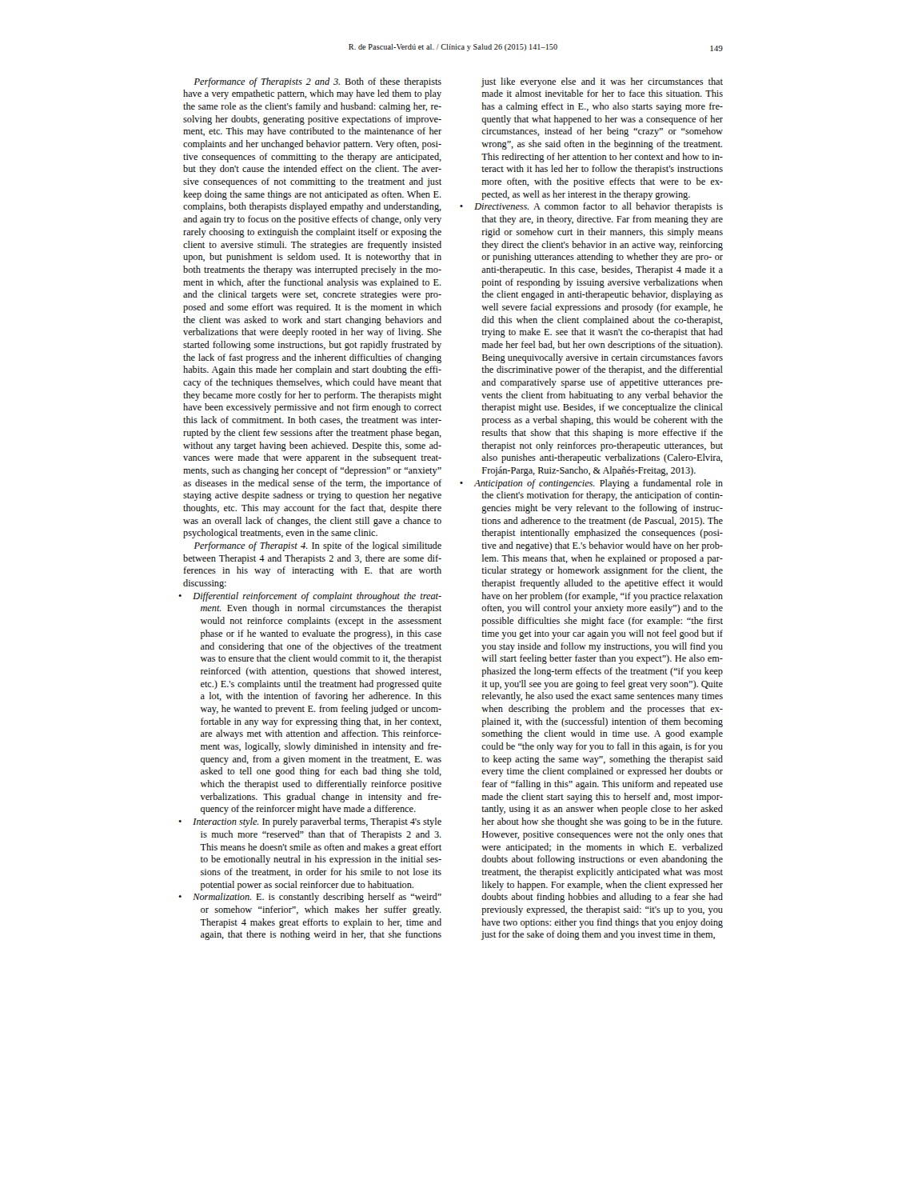R. de Pascual-Verdú et al. / Clínica y Salud 26 (2015) 141–150 149
Performance of Therapists 2 and 3. Both of these therapists have a very empathetic pattern, which may have led them to play the same role as the client's family and husband: calming her, resolving her doubts, generating positive expectations of improvement, etc. This may have contributed to the maintenance of her complaints and her unchanged behavior pattern. Very often, positive consequences of committing to the therapy are anticipated, but they don't cause the intended effect on the client. The aversive consequences of not committing to the treatment and just keep doing the same things are not anticipated as often. When E. complains, both therapists displayed empathy and understanding, and again try to focus on the positive effects of change, only very rarely choosing to extinguish the complaint itself or exposing the client to aversive stimuli. The strategies are frequently insisted upon, but punishment is seldom used. It is noteworthy that in both treatments the therapy was interrupted precisely in the moment in which, after the functional analysis was explained to E. and the clinical targets were set, concrete strategies were proposed and some effort was required. It is the moment in which the client was asked to work and start changing behaviors and verbalizations that were deeply rooted in her way of living. She started following some instructions, but got rapidly frustrated by the lack of fast progress and the inherent difficulties of changing habits. Again this made her complain and start doubting the efficacy of the techniques themselves, which could have meant that they became more costly for her to perform. The therapists might have been excessively permissive and not firm enough to correct this lack of commitment. In both cases, the treatment was interrupted by the client few sessions after the treatment phase began, without any target having been achieved. Despite this, some advances were made that were apparent in the subsequent treatments, such as changing her concept of “depression” or “anxiety” as diseases in the medical sense of the term, the importance of staying active despite sadness or trying to question her negative thoughts, etc. This may account for the fact that, despite there was an overall lack of changes, the client still gave a chance to psychological treatments, even in the same clinic.
Performance of Therapist 4. In spite of the logical similitude between Therapist 4 and Therapists 2 and 3, there are some differences in his way of interacting with E. that are worth discussing:
Differential reinforcement of complaint throughout the treatment. Even though in normal circumstances the therapist would not reinforce complaints (except in the assessment phase or if he wanted to evaluate the progress), in this case and considering that one of the objectives of the treatment was to ensure that the client would commit to it, the therapist reinforced (with attention, questions that showed interest, etc.) E.'s complaints until the treatment had progressed quite a lot, with the intention of favoring her adherence. In this way, he wanted to prevent E. from feeling judged or uncomfortable in any way for expressing thing that, in her context, are always met with attention and affection. This reinforcement was, logically, slowly diminished in intensity and frequency and, from a given moment in the treatment, E. was asked to tell one good thing for each bad thing she told, which the therapist used to differentially reinforce positive verbalizations. This gradual change in intensity and frequency of the reinforcer might have made a difference.
Interaction style. In purely paraverbal terms, Therapist 4's style is much more “reserved” than that of Therapists 2 and 3. This means he doesn't smile as often and makes a great effort to be emotionally neutral in his expression in the initial sessions of the treatment, in order for his smile to not lose its potential power as social reinforcer due to habituation.
Normalization. E. is constantly describing herself as “weird” or somehow “inferior”, which makes her suffer greatly. Therapist 4 makes great efforts to explain to her, time and again, that there is nothing weird in her, that she functions just like everyone else and it was her circumstances that made it almost inevitable for her to face this situation. This has a calming effect in E., who also starts saying more frequently that what happened to her was a consequence of her circumstances, instead of her being “crazy” or “somehow wrong”, as she said often in the beginning of the treatment. This redirecting of her attention to her context and how to interact with it has led her to follow the therapist's instructions more often, with the positive effects that were to be expected, as well as her interest in the therapy growing.
Directiveness. A common factor to all behavior therapists is that they are, in theory, directive. Far from meaning they are rigid or somehow curt in their manners, this simply means they direct the client's behavior in an active way, reinforcing or punishing utterances attending to whether they are pro- or anti-therapeutic. In this case, besides, Therapist 4 made it a point of responding by issuing aversive verbalizations when the client engaged in anti-therapeutic behavior, displaying as well severe facial expressions and prosody (for example, he did this when the client complained about the co-therapist, trying to make E. see that it wasn't the co-therapist that had made her feel bad, but her own descriptions of the situation). Being unequivocally aversive in certain circumstances favors the discriminative power of the therapist, and the differential and comparatively sparse use of appetitive utterances prevents the client from habituating to any verbal behavior the therapist might use. Besides, if we conceptualize the clinical process as a verbal shaping, this would be coherent with the results that show that this shaping is more effective if the therapist not only reinforces pro-therapeutic utterances, but also punishes anti-therapeutic verbalizations (Calero-Elvira, Froján-Parga, Ruiz-Sancho, & Alpañés-Freitag, 2013).
Anticipation of contingencies. Playing a fundamental role in the client's motivation for therapy, the anticipation of contingencies might be very relevant to the following of instructions and adherence to the treatment (de Pascual, 2015). The therapist intentionally emphasized the consequences (positive and negative) that E.'s behavior would have on her problem. This means that, when he explained or proposed a particular strategy or homework assignment for the client, the therapist frequently alluded to the apetitive effect it would have on her problem (for example, “if you practice relaxation often, you will control your anxiety more easily”) and to the possible difficulties she might face (for example: “the first time you get into your car again you will not feel good but if you stay inside and follow my instructions, you will find you will start feeling better faster than you expect”). He also emphasized the long-term effects of the treatment (“if you keep it up, you'll see you are going to feel great very soon”). Quite relevantly, he also used the exact same sentences many times when describing the problem and the processes that explained it, with the (successful) intention of them becoming something the client would in time use. A good example could be “the only way for you to fall in this again, is for you to keep acting the same way”, something the therapist said every time the client complained or expressed her doubts or fear of “falling in this” again. This uniform and repeated use made the client start saying this to herself and, most importantly, using it as an answer when people close to her asked her about how she thought she was going to be in the future. However, positive consequences were not the only ones that were anticipated; in the moments in which E. verbalized doubts about following instructions or even abandoning the treatment, the therapist explicitly anticipated what was most likely to happen. For example, when the client expressed her doubts about finding hobbies and alluding to a fear she had previously expressed, the therapist said: “it's up to you, you have two options: either you find things that you enjoy doing just for the sake of doing them and you invest time in them,